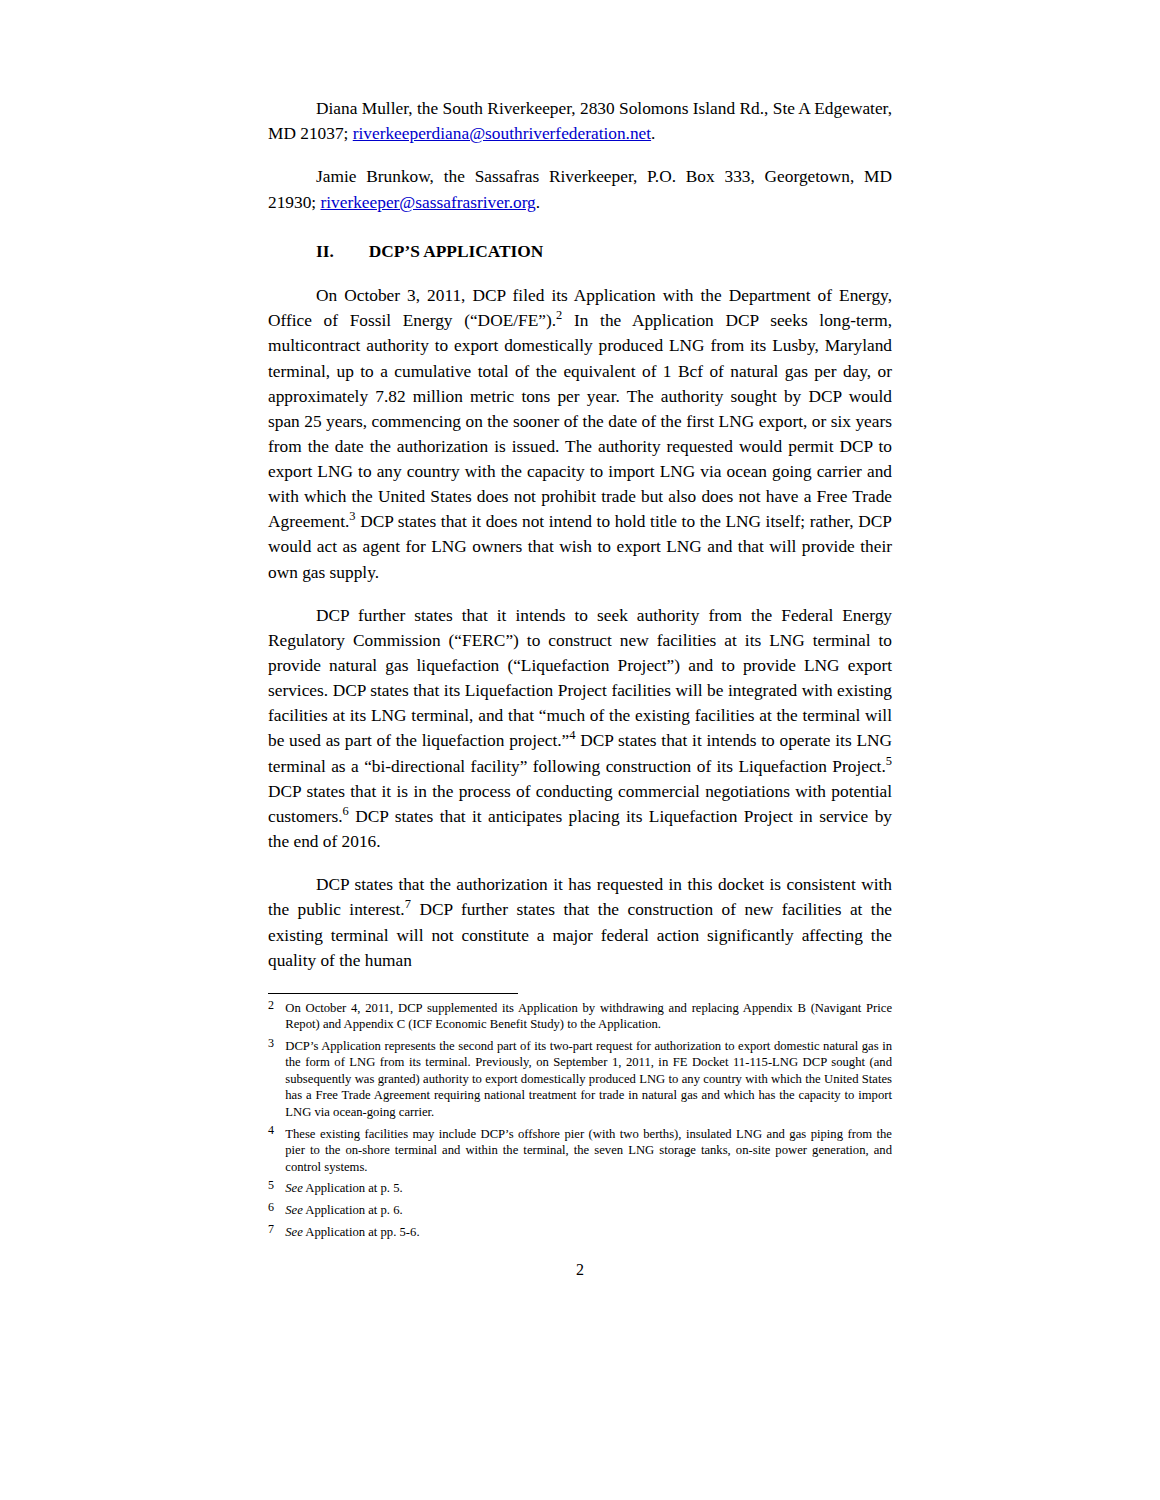Diana Muller, the South Riverkeeper, 2830 Solomons Island Rd., Ste A Edgewater, MD 21037; riverkeeperdiana@southriverfederation.net.
Jamie Brunkow, the Sassafras Riverkeeper, P.O. Box 333, Georgetown, MD 21930; riverkeeper@sassafrasriver.org.
II. DCP’S APPLICATION
On October 3, 2011, DCP filed its Application with the Department of Energy, Office of Fossil Energy (“DOE/FE”).2 In the Application DCP seeks long-term, multicontract authority to export domestically produced LNG from its Lusby, Maryland terminal, up to a cumulative total of the equivalent of 1 Bcf of natural gas per day, or approximately 7.82 million metric tons per year. The authority sought by DCP would span 25 years, commencing on the sooner of the date of the first LNG export, or six years from the date the authorization is issued. The authority requested would permit DCP to export LNG to any country with the capacity to import LNG via ocean going carrier and with which the United States does not prohibit trade but also does not have a Free Trade Agreement.3 DCP states that it does not intend to hold title to the LNG itself; rather, DCP would act as agent for LNG owners that wish to export LNG and that will provide their own gas supply.
DCP further states that it intends to seek authority from the Federal Energy Regulatory Commission (“FERC”) to construct new facilities at its LNG terminal to provide natural gas liquefaction (“Liquefaction Project”) and to provide LNG export services. DCP states that its Liquefaction Project facilities will be integrated with existing facilities at its LNG terminal, and that “much of the existing facilities at the terminal will be used as part of the liquefaction project.”4 DCP states that it intends to operate its LNG terminal as a “bi-directional facility” following construction of its Liquefaction Project.5 DCP states that it is in the process of conducting commercial negotiations with potential customers.6 DCP states that it anticipates placing its Liquefaction Project in service by the end of 2016.
DCP states that the authorization it has requested in this docket is consistent with the public interest.7 DCP further states that the construction of new facilities at the existing terminal will not constitute a major federal action significantly affecting the quality of the human
2 On October 4, 2011, DCP supplemented its Application by withdrawing and replacing Appendix B (Navigant Price Repot) and Appendix C (ICF Economic Benefit Study) to the Application.
3 DCP’s Application represents the second part of its two-part request for authorization to export domestic natural gas in the form of LNG from its terminal. Previously, on September 1, 2011, in FE Docket 11-115-LNG DCP sought (and subsequently was granted) authority to export domestically produced LNG to any country with which the United States has a Free Trade Agreement requiring national treatment for trade in natural gas and which has the capacity to import LNG via ocean-going carrier.
4 These existing facilities may include DCP’s offshore pier (with two berths), insulated LNG and gas piping from the pier to the on-shore terminal and within the terminal, the seven LNG storage tanks, on-site power generation, and control systems.
5 See Application at p. 5.
6 See Application at p. 6.
7 See Application at pp. 5-6.
2